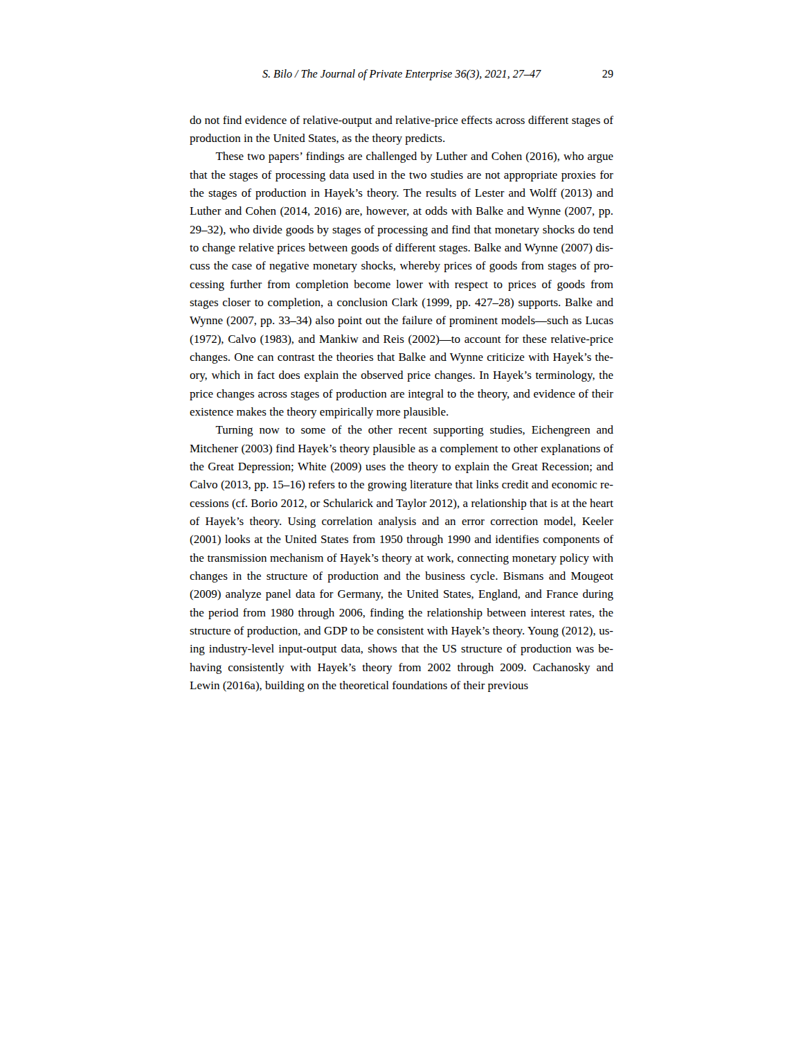S. Bilo / The Journal of Private Enterprise 36(3), 2021, 27–47 29
do not find evidence of relative-output and relative-price effects across different stages of production in the United States, as the theory predicts.
These two papers’ findings are challenged by Luther and Cohen (2016), who argue that the stages of processing data used in the two studies are not appropriate proxies for the stages of production in Hayek’s theory. The results of Lester and Wolff (2013) and Luther and Cohen (2014, 2016) are, however, at odds with Balke and Wynne (2007, pp. 29–32), who divide goods by stages of processing and find that monetary shocks do tend to change relative prices between goods of different stages. Balke and Wynne (2007) discuss the case of negative monetary shocks, whereby prices of goods from stages of processing further from completion become lower with respect to prices of goods from stages closer to completion, a conclusion Clark (1999, pp. 427–28) supports. Balke and Wynne (2007, pp. 33–34) also point out the failure of prominent models—such as Lucas (1972), Calvo (1983), and Mankiw and Reis (2002)—to account for these relative-price changes. One can contrast the theories that Balke and Wynne criticize with Hayek’s theory, which in fact does explain the observed price changes. In Hayek’s terminology, the price changes across stages of production are integral to the theory, and evidence of their existence makes the theory empirically more plausible.
Turning now to some of the other recent supporting studies, Eichengreen and Mitchener (2003) find Hayek’s theory plausible as a complement to other explanations of the Great Depression; White (2009) uses the theory to explain the Great Recession; and Calvo (2013, pp. 15–16) refers to the growing literature that links credit and economic recessions (cf. Borio 2012, or Schularick and Taylor 2012), a relationship that is at the heart of Hayek’s theory. Using correlation analysis and an error correction model, Keeler (2001) looks at the United States from 1950 through 1990 and identifies components of the transmission mechanism of Hayek’s theory at work, connecting monetary policy with changes in the structure of production and the business cycle. Bismans and Mougeot (2009) analyze panel data for Germany, the United States, England, and France during the period from 1980 through 2006, finding the relationship between interest rates, the structure of production, and GDP to be consistent with Hayek’s theory. Young (2012), using industry-level input-output data, shows that the US structure of production was behaving consistently with Hayek’s theory from 2002 through 2009. Cachanosky and Lewin (2016a), building on the theoretical foundations of their previous